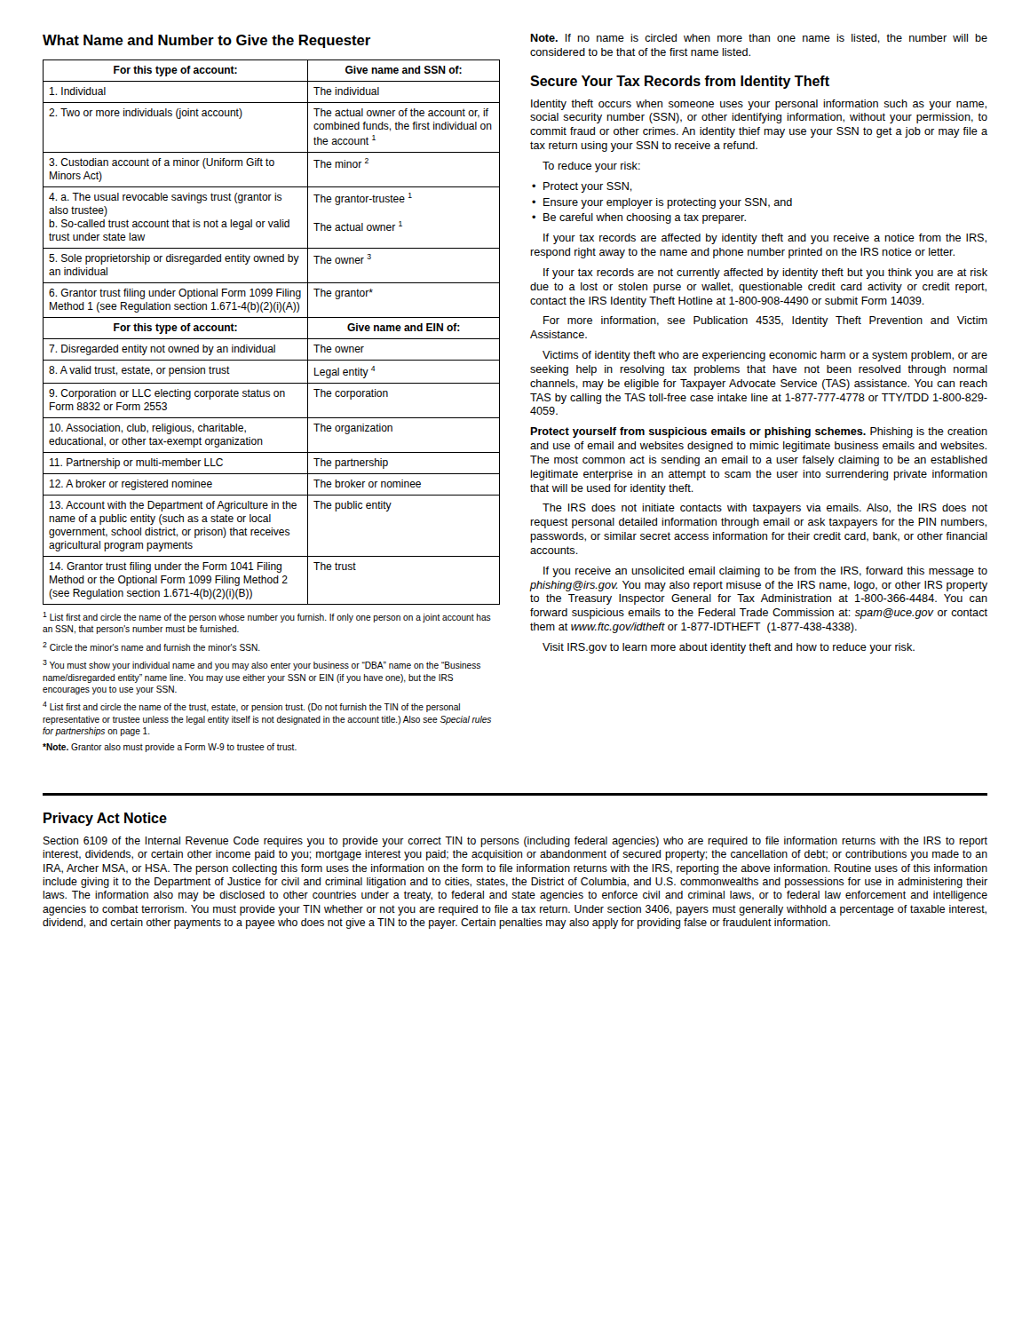What Name and Number to Give the Requester
| For this type of account: | Give name and SSN of: |
| --- | --- |
| 1. Individual | The individual |
| 2. Two or more individuals (joint account) | The actual owner of the account or, if combined funds, the first individual on the account 1 |
| 3. Custodian account of a minor (Uniform Gift to Minors Act) | The minor 2 |
| 4. a. The usual revocable savings trust (grantor is also trustee) b. So-called trust account that is not a legal or valid trust under state law | The grantor-trustee 1 The actual owner 1 |
| 5. Sole proprietorship or disregarded entity owned by an individual | The owner 3 |
| 6. Grantor trust filing under Optional Form 1099 Filing Method 1 (see Regulation section 1.671-4(b)(2)(i)(A)) | The grantor* |
| For this type of account: | Give name and EIN of: |
| 7. Disregarded entity not owned by an individual | The owner |
| 8. A valid trust, estate, or pension trust | Legal entity 4 |
| 9. Corporation or LLC electing corporate status on Form 8832 or Form 2553 | The corporation |
| 10. Association, club, religious, charitable, educational, or other tax-exempt organization | The organization |
| 11. Partnership or multi-member LLC | The partnership |
| 12. A broker or registered nominee | The broker or nominee |
| 13. Account with the Department of Agriculture in the name of a public entity (such as a state or local government, school district, or prison) that receives agricultural program payments | The public entity |
| 14. Grantor trust filing under the Form 1041 Filing Method or the Optional Form 1099 Filing Method 2 (see Regulation section 1.671-4(b)(2)(i)(B)) | The trust |
1 List first and circle the name of the person whose number you furnish. If only one person on a joint account has an SSN, that person's number must be furnished.
2 Circle the minor's name and furnish the minor's SSN.
3 You must show your individual name and you may also enter your business or “DBA” name on the “Business name/disregarded entity” name line. You may use either your SSN or EIN (if you have one), but the IRS encourages you to use your SSN.
4 List first and circle the name of the trust, estate, or pension trust. (Do not furnish the TIN of the personal representative or trustee unless the legal entity itself is not designated in the account title.) Also see Special rules for partnerships on page 1.
*Note. Grantor also must provide a Form W-9 to trustee of trust.
Note. If no name is circled when more than one name is listed, the number will be considered to be that of the first name listed.
Secure Your Tax Records from Identity Theft
Identity theft occurs when someone uses your personal information such as your name, social security number (SSN), or other identifying information, without your permission, to commit fraud or other crimes. An identity thief may use your SSN to get a job or may file a tax return using your SSN to receive a refund.
To reduce your risk:
Protect your SSN,
Ensure your employer is protecting your SSN, and
Be careful when choosing a tax preparer.
If your tax records are affected by identity theft and you receive a notice from the IRS, respond right away to the name and phone number printed on the IRS notice or letter.
If your tax records are not currently affected by identity theft but you think you are at risk due to a lost or stolen purse or wallet, questionable credit card activity or credit report, contact the IRS Identity Theft Hotline at 1-800-908-4490 or submit Form 14039.
For more information, see Publication 4535, Identity Theft Prevention and Victim Assistance.
Victims of identity theft who are experiencing economic harm or a system problem, or are seeking help in resolving tax problems that have not been resolved through normal channels, may be eligible for Taxpayer Advocate Service (TAS) assistance. You can reach TAS by calling the TAS toll-free case intake line at 1-877-777-4778 or TTY/TDD 1-800-829-4059.
Protect yourself from suspicious emails or phishing schemes. Phishing is the creation and use of email and websites designed to mimic legitimate business emails and websites. The most common act is sending an email to a user falsely claiming to be an established legitimate enterprise in an attempt to scam the user into surrendering private information that will be used for identity theft.
The IRS does not initiate contacts with taxpayers via emails. Also, the IRS does not request personal detailed information through email or ask taxpayers for the PIN numbers, passwords, or similar secret access information for their credit card, bank, or other financial accounts.
If you receive an unsolicited email claiming to be from the IRS, forward this message to phishing@irs.gov. You may also report misuse of the IRS name, logo, or other IRS property to the Treasury Inspector General for Tax Administration at 1-800-366-4484. You can forward suspicious emails to the Federal Trade Commission at: spam@uce.gov or contact them at www.ftc.gov/idtheft or 1-877-IDTHEFT (1-877-438-4338).
Visit IRS.gov to learn more about identity theft and how to reduce your risk.
Privacy Act Notice
Section 6109 of the Internal Revenue Code requires you to provide your correct TIN to persons (including federal agencies) who are required to file information returns with the IRS to report interest, dividends, or certain other income paid to you; mortgage interest you paid; the acquisition or abandonment of secured property; the cancellation of debt; or contributions you made to an IRA, Archer MSA, or HSA. The person collecting this form uses the information on the form to file information returns with the IRS, reporting the above information. Routine uses of this information include giving it to the Department of Justice for civil and criminal litigation and to cities, states, the District of Columbia, and U.S. commonwealths and possessions for use in administering their laws. The information also may be disclosed to other countries under a treaty, to federal and state agencies to enforce civil and criminal laws, or to federal law enforcement and intelligence agencies to combat terrorism. You must provide your TIN whether or not you are required to file a tax return. Under section 3406, payers must generally withhold a percentage of taxable interest, dividend, and certain other payments to a payee who does not give a TIN to the payer. Certain penalties may also apply for providing false or fraudulent information.